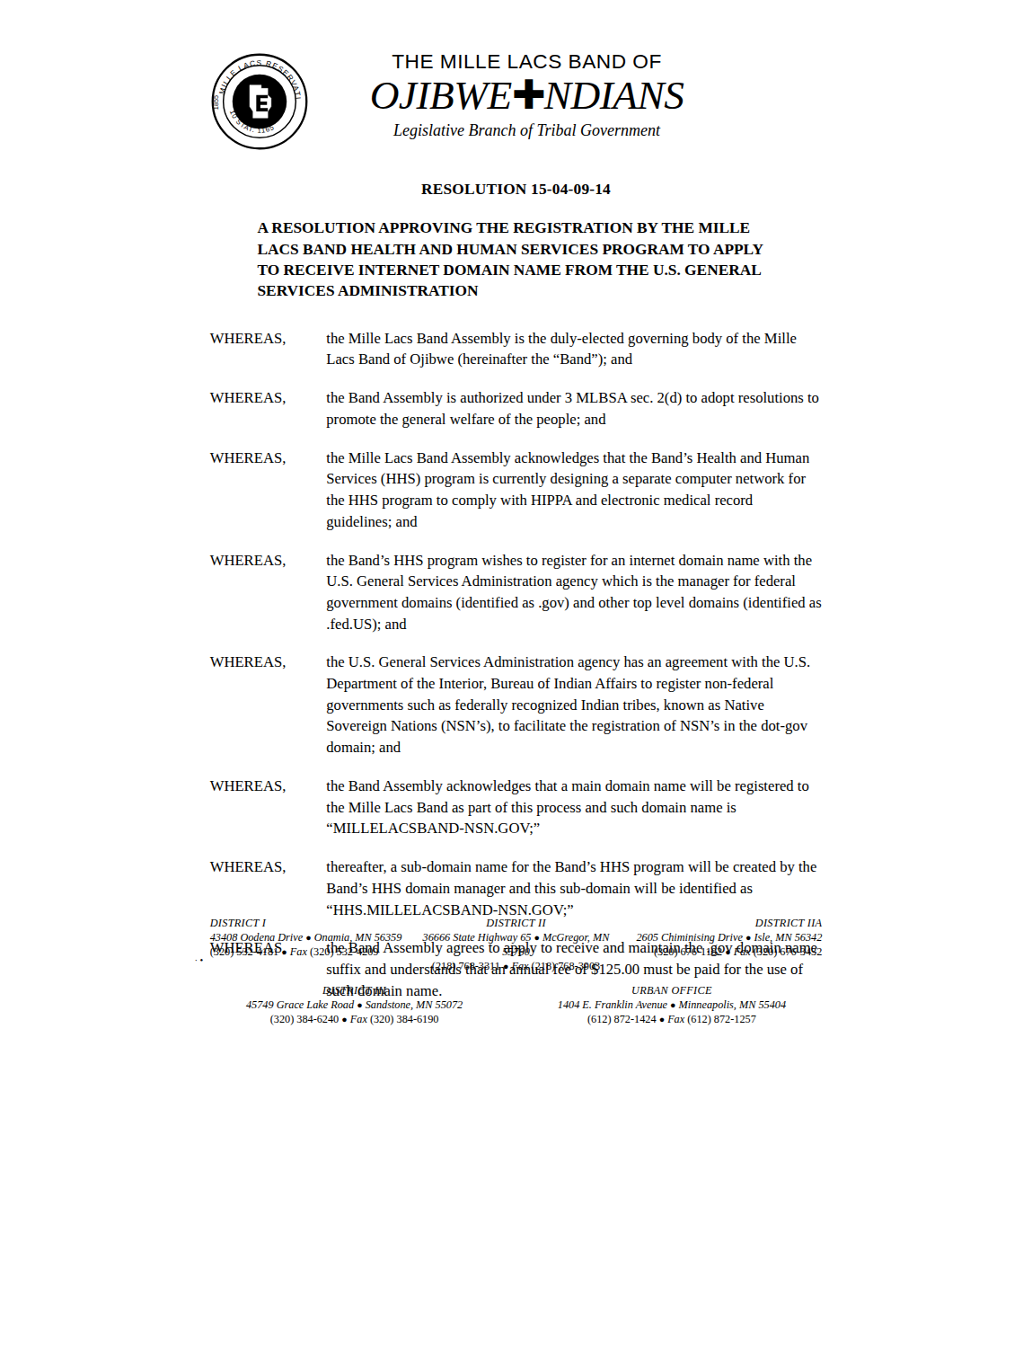MILLE LACS RESERVATION 10 STAT. 1165 1855
THE MILLE LACS BAND OF
OJIBWE✚NDIANS
Legislative Branch of Tribal Government
RESOLUTION 15-04-09-14
A RESOLUTION APPROVING THE REGISTRATION BY THE MILLE
LACS BAND HEALTH AND HUMAN SERVICES PROGRAM TO APPLY
TO RECEIVE INTERNET DOMAIN NAME FROM THE U.S. GENERAL
SERVICES ADMINISTRATION
| WHEREAS, | the Mille Lacs Band Assembly is the duly-elected governing body of the Mille Lacs Band of Ojibwe (hereinafter the “Band”); and |
| WHEREAS, | the Band Assembly is authorized under 3 MLBSA sec. 2(d) to adopt resolutions to promote the general welfare of the people; and |
| WHEREAS, | the Mille Lacs Band Assembly acknowledges that the Band’s Health and Human Services (HHS) program is currently designing a separate computer network for the HHS program to comply with HIPPA and electronic medical record guidelines; and |
| WHEREAS, | the Band’s HHS program wishes to register for an internet domain name with the U.S. General Services Administration agency which is the manager for federal government domains (identified as .gov) and other top level domains (identified as .fed.US); and |
| WHEREAS, | the U.S. General Services Administration agency has an agreement with the U.S. Department of the Interior, Bureau of Indian Affairs to register non-federal governments such as federally recognized Indian tribes, known as Native Sovereign Nations (NSN’s), to facilitate the registration of NSN’s in the dot-gov domain; and |
| WHEREAS, | the Band Assembly acknowledges that a main domain name will be registered to the Mille Lacs Band as part of this process and such domain name is “MILLELACSBAND-NSN.GOV;” |
| WHEREAS, | thereafter, a sub-domain name for the Band’s HHS program will be created by the Band’s HHS domain manager and this sub-domain will be identified as “HHS.MILLELACSBAND-NSN.GOV;” |
| WHEREAS, | the Band Assembly agrees to apply to receive and maintain the .gov domain name suffix and understands that an annual fee of $125.00 must be paid for the use of such domain name. |
· •
DISTRICT I
43408 Oodena Drive ● Onamia, MN 56359
(320) 532-4181 ● Fax (320) 532-4209
DISTRICT II
36666 State Highway 65 ● McGregor, MN 55760
(218) 768-3311 ● Fax (218) 768-3903
DISTRICT IIA
2605 Chiminising Drive ● Isle, MN 56342
(320) 676-1102 ● Fax (320) 676-3432
DISTRICT III
45749 Grace Lake Road ● Sandstone, MN 55072
(320) 384-6240 ● Fax (320) 384-6190
URBAN OFFICE
1404 E. Franklin Avenue ● Minneapolis, MN 55404
(612) 872-1424 ● Fax (612) 872-1257